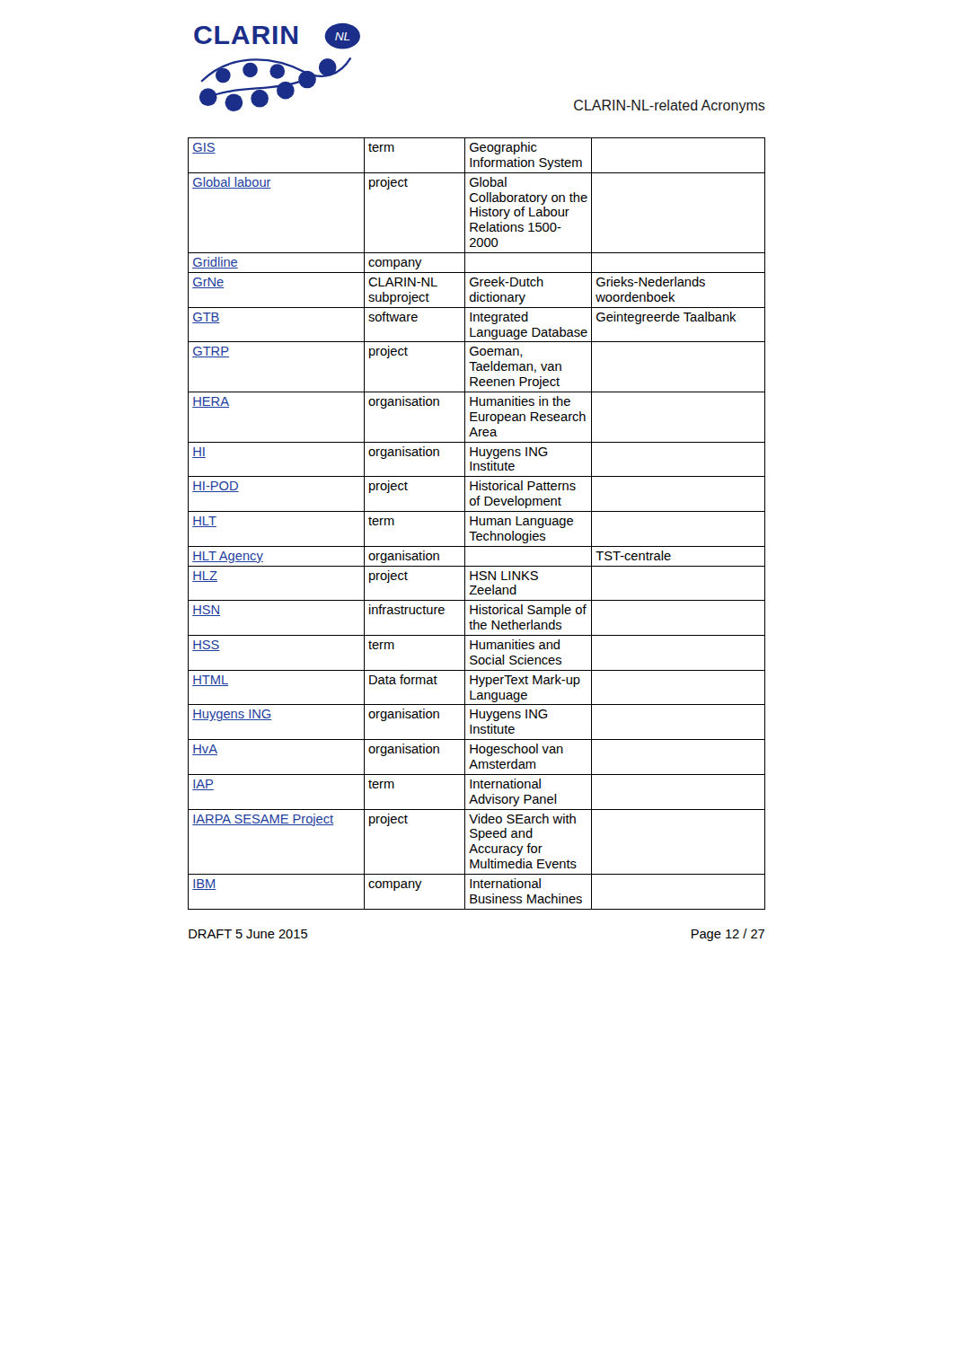CLARIN NL
CLARIN-NL-related Acronyms
| GIS | term | Geographic Information System | |
| Global labour | project | Global Collaboratory on the History of Labour Relations 1500-2000 | |
| Gridline | company | | |
| GrNe | CLARIN-NL subproject | Greek-Dutch dictionary | Grieks-Nederlands woordenboek |
| GTB | software | Integrated Language Database | Geintegreerde Taalbank |
| GTRP | project | Goeman, Taeldeman, van Reenen Project | |
| HERA | organisation | Humanities in the European Research Area | |
| HI | organisation | Huygens ING Institute | |
| HI-POD | project | Historical Patterns of Development | |
| HLT | term | Human Language Technologies | |
| HLT Agency | organisation | | TST-centrale |
| HLZ | project | HSN LINKS Zeeland | |
| HSN | infrastructure | Historical Sample of the Netherlands | |
| HSS | term | Humanities and Social Sciences | |
| HTML | Data format | HyperText Mark-up Language | |
| Huygens ING | organisation | Huygens ING Institute | |
| HvA | organisation | Hogeschool van Amsterdam | |
| IAP | term | International Advisory Panel | |
| IARPA SESAME Project | project | Video SEarch with Speed and Accuracy for Multimedia Events | |
| IBM | company | International Business Machines | |
DRAFT 5 June 2015 Page 12 / 27